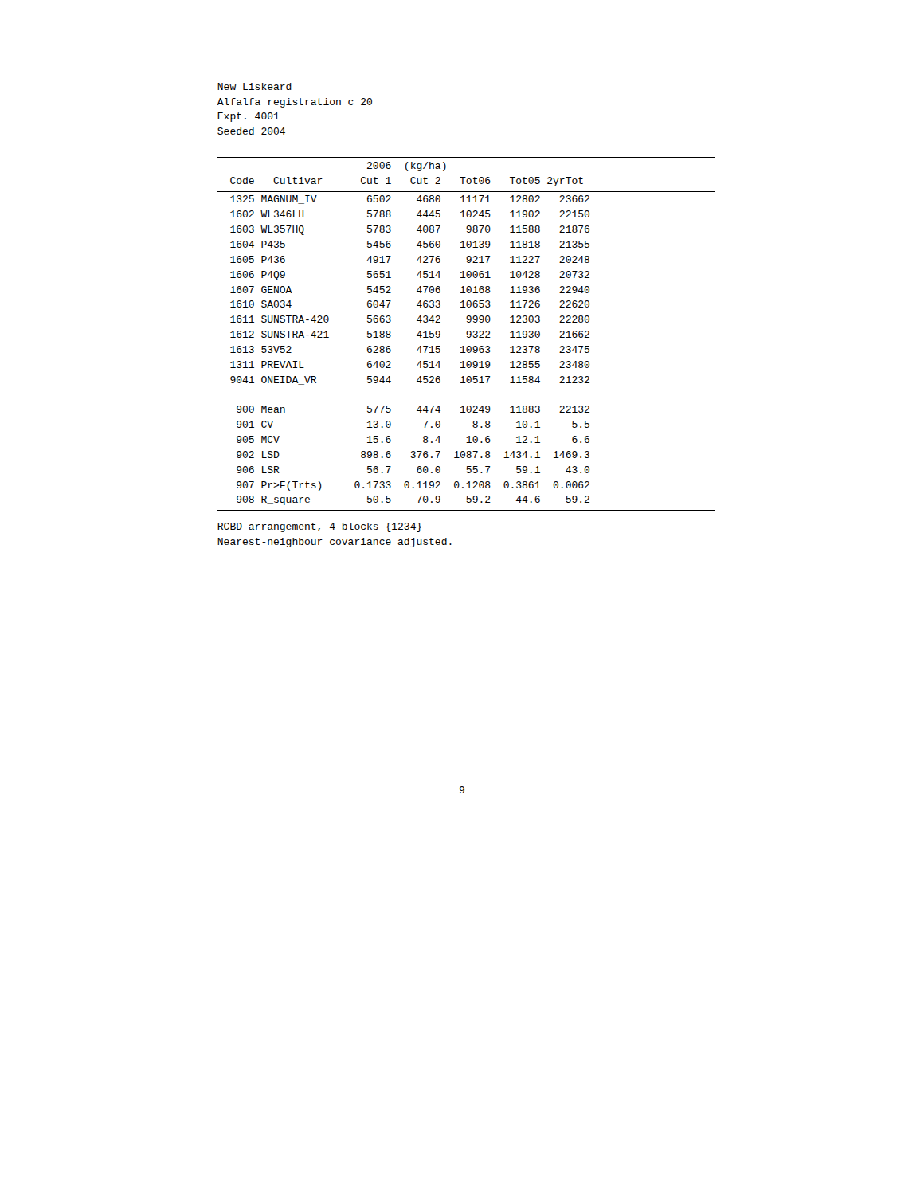New Liskeard
Alfalfa registration c 20
Expt. 4001
Seeded 2004
                        2006  (kg/ha)
  Code   Cultivar      Cut 1   Cut 2   Tot06   Tot05 2yrTot
  1325 MAGNUM_IV        6502    4680   11171   12802   23662
  1602 WL346LH          5788    4445   10245   11902   22150
  1603 WL357HQ          5783    4087    9870   11588   21876
  1604 P435             5456    4560   10139   11818   21355
  1605 P436             4917    4276    9217   11227   20248
  1606 P4Q9             5651    4514   10061   10428   20732
  1607 GENOA            5452    4706   10168   11936   22940
  1610 SA034            6047    4633   10653   11726   22620
  1611 SUNSTRA-420      5663    4342    9990   12303   22280
  1612 SUNSTRA-421      5188    4159    9322   11930   21662
  1613 53V52            6286    4715   10963   12378   23475
  1311 PREVAIL          6402    4514   10919   12855   23480
  9041 ONEIDA_VR        5944    4526   10517   11584   21232

   900 Mean             5775    4474   10249   11883   22132
   901 CV               13.0     7.0     8.8    10.1     5.5
   905 MCV              15.6     8.4    10.6    12.1     6.6
   902 LSD             898.6   376.7  1087.8  1434.1  1469.3
   906 LSR              56.7    60.0    55.7    59.1    43.0
   907 Pr>F(Trts)     0.1733  0.1192  0.1208  0.3861  0.0062
   908 R_square         50.5    70.9    59.2    44.6    59.2
RCBD arrangement, 4 blocks {1234}
Nearest-neighbour covariance adjusted.
9